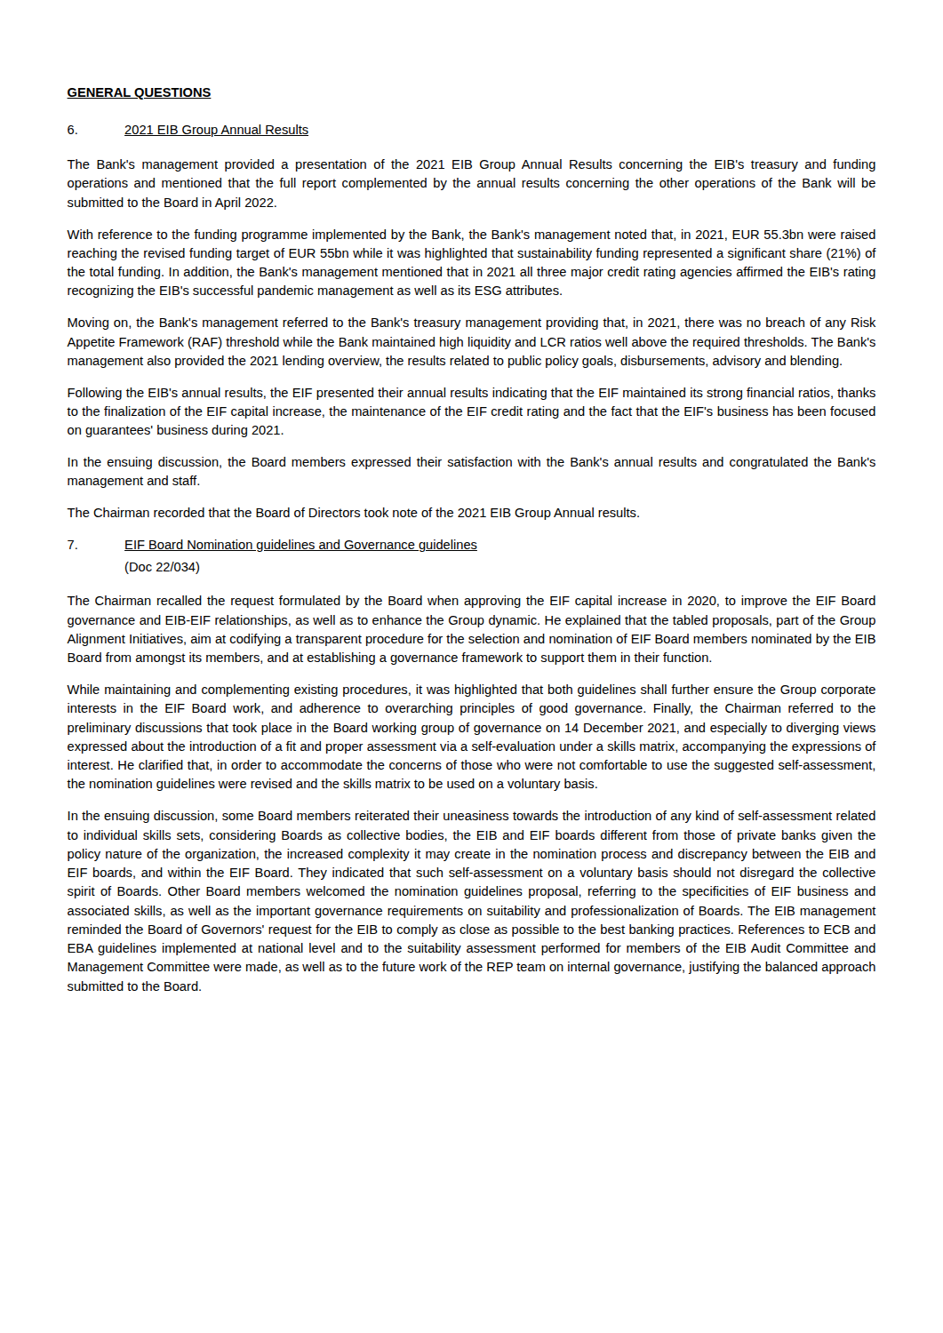GENERAL QUESTIONS
6. 2021 EIB Group Annual Results
The Bank's management provided a presentation of the 2021 EIB Group Annual Results concerning the EIB's treasury and funding operations and mentioned that the full report complemented by the annual results concerning the other operations of the Bank will be submitted to the Board in April 2022.
With reference to the funding programme implemented by the Bank, the Bank's management noted that, in 2021, EUR 55.3bn were raised reaching the revised funding target of EUR 55bn while it was highlighted that sustainability funding represented a significant share (21%) of the total funding. In addition, the Bank's management mentioned that in 2021 all three major credit rating agencies affirmed the EIB's rating recognizing the EIB's successful pandemic management as well as its ESG attributes.
Moving on, the Bank's management referred to the Bank's treasury management providing that, in 2021, there was no breach of any Risk Appetite Framework (RAF) threshold while the Bank maintained high liquidity and LCR ratios well above the required thresholds. The Bank's management also provided the 2021 lending overview, the results related to public policy goals, disbursements, advisory and blending.
Following the EIB's annual results, the EIF presented their annual results indicating that the EIF maintained its strong financial ratios, thanks to the finalization of the EIF capital increase, the maintenance of the EIF credit rating and the fact that the EIF's business has been focused on guarantees' business during 2021.
In the ensuing discussion, the Board members expressed their satisfaction with the Bank's annual results and congratulated the Bank's management and staff.
The Chairman recorded that the Board of Directors took note of the 2021 EIB Group Annual results.
7. EIF Board Nomination guidelines and Governance guidelines
(Doc 22/034)
The Chairman recalled the request formulated by the Board when approving the EIF capital increase in 2020, to improve the EIF Board governance and EIB-EIF relationships, as well as to enhance the Group dynamic. He explained that the tabled proposals, part of the Group Alignment Initiatives, aim at codifying a transparent procedure for the selection and nomination of EIF Board members nominated by the EIB Board from amongst its members, and at establishing a governance framework to support them in their function.
While maintaining and complementing existing procedures, it was highlighted that both guidelines shall further ensure the Group corporate interests in the EIF Board work, and adherence to overarching principles of good governance. Finally, the Chairman referred to the preliminary discussions that took place in the Board working group of governance on 14 December 2021, and especially to diverging views expressed about the introduction of a fit and proper assessment via a self-evaluation under a skills matrix, accompanying the expressions of interest. He clarified that, in order to accommodate the concerns of those who were not comfortable to use the suggested self-assessment, the nomination guidelines were revised and the skills matrix to be used on a voluntary basis.
In the ensuing discussion, some Board members reiterated their uneasiness towards the introduction of any kind of self-assessment related to individual skills sets, considering Boards as collective bodies, the EIB and EIF boards different from those of private banks given the policy nature of the organization, the increased complexity it may create in the nomination process and discrepancy between the EIB and EIF boards, and within the EIF Board. They indicated that such self-assessment on a voluntary basis should not disregard the collective spirit of Boards. Other Board members welcomed the nomination guidelines proposal, referring to the specificities of EIF business and associated skills, as well as the important governance requirements on suitability and professionalization of Boards. The EIB management reminded the Board of Governors' request for the EIB to comply as close as possible to the best banking practices. References to ECB and EBA guidelines implemented at national level and to the suitability assessment performed for members of the EIB Audit Committee and Management Committee were made, as well as to the future work of the REP team on internal governance, justifying the balanced approach submitted to the Board.